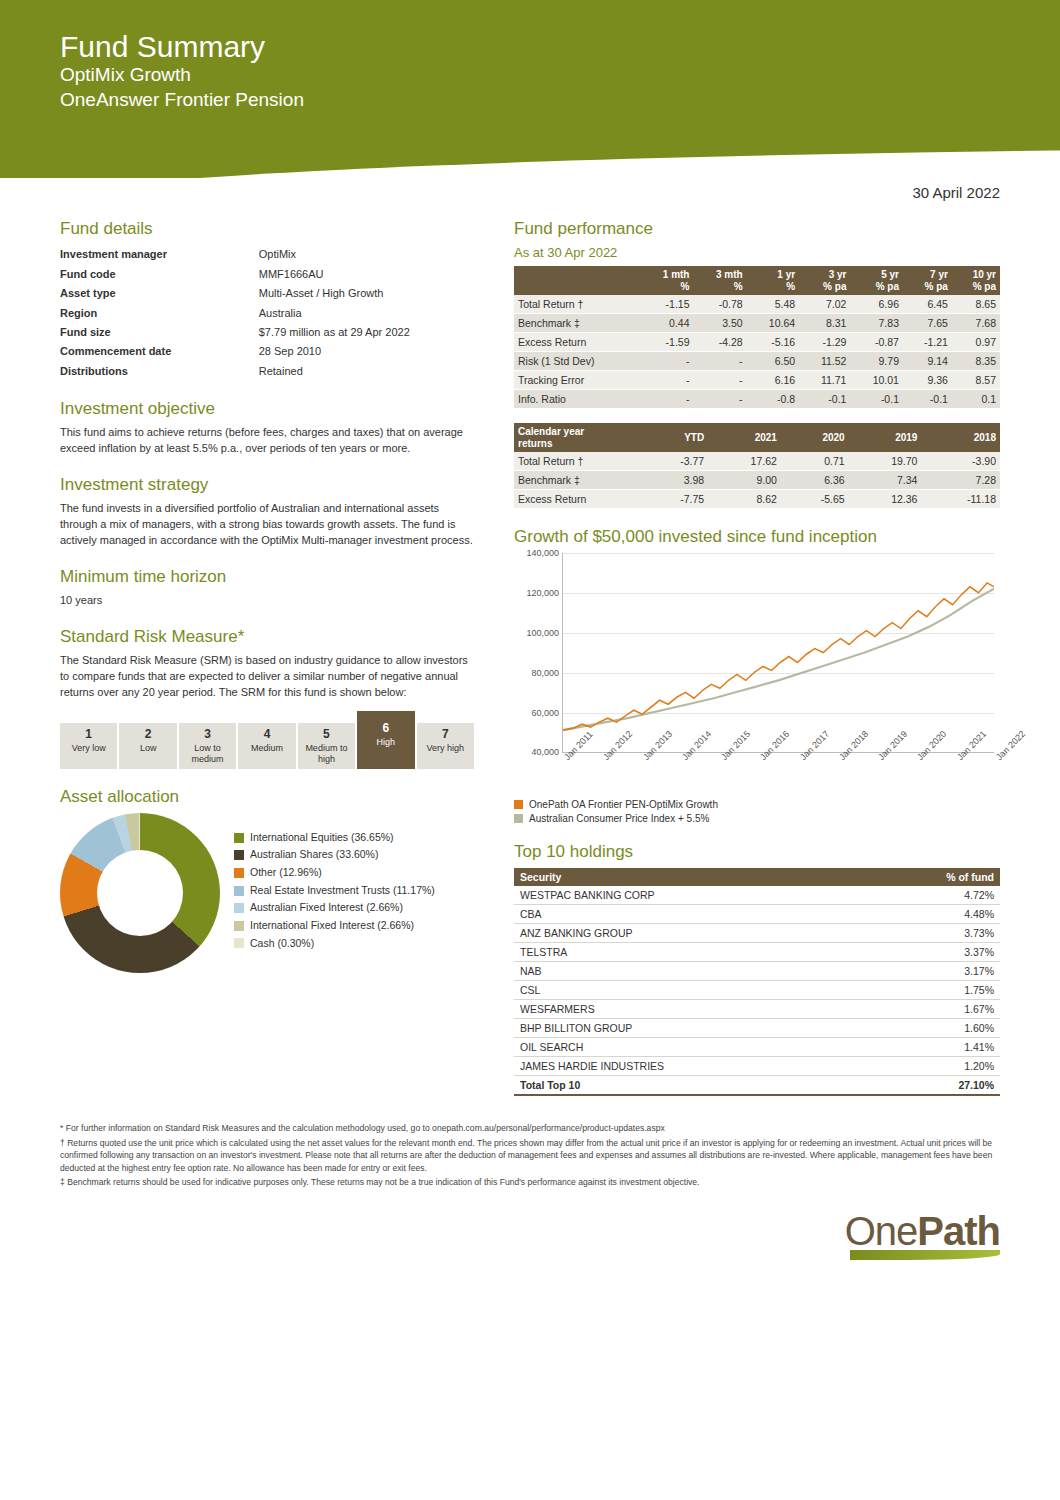Fund Summary
OptiMix Growth
OneAnswer Frontier Pension
30 April 2022
Fund details
| Investment manager | OptiMix |
| Fund code | MMF1666AU |
| Asset type | Multi-Asset / High Growth |
| Region | Australia |
| Fund size | $7.79 million as at 29 Apr 2022 |
| Commencement date | 28 Sep 2010 |
| Distributions | Retained |
Investment objective
This fund aims to achieve returns (before fees, charges and taxes) that on average exceed inflation by at least 5.5% p.a., over periods of ten years or more.
Investment strategy
The fund invests in a diversified portfolio of Australian and international assets through a mix of managers, with a strong bias towards growth assets. The fund is actively managed in accordance with the OptiMix Multi-manager investment process.
Minimum time horizon
10 years
Standard Risk Measure*
The Standard Risk Measure (SRM) is based on industry guidance to allow investors to compare funds that are expected to deliver a similar number of negative annual returns over any 20 year period. The SRM for this fund is shown below:
1 Very low
2 Low
3 Low to medium
4 Medium
5 Medium to high
6 High
7 Very high
Asset allocation
International Equities (36.65%)
Australian Shares (33.60%)
Other (12.96%)
Real Estate Investment Trusts (11.17%)
Australian Fixed Interest (2.66%)
International Fixed Interest (2.66%)
Cash (0.30%)
Fund performance
As at 30 Apr 2022
| | 1 mth % | 3 mth % | 1 yr % | 3 yr % pa | 5 yr % pa | 7 yr % pa | 10 yr % pa |
| --- | --- | --- | --- | --- | --- | --- | --- |
| Total Return † | -1.15 | -0.78 | 5.48 | 7.02 | 6.96 | 6.45 | 8.65 |
| Benchmark ‡ | 0.44 | 3.50 | 10.64 | 8.31 | 7.83 | 7.65 | 7.68 |
| Excess Return | -1.59 | -4.28 | -5.16 | -1.29 | -0.87 | -1.21 | 0.97 |
| Risk (1 Std Dev) | - | - | 6.50 | 11.52 | 9.79 | 9.14 | 8.35 |
| Tracking Error | - | - | 6.16 | 11.71 | 10.01 | 9.36 | 8.57 |
| Info. Ratio | - | - | -0.8 | -0.1 | -0.1 | -0.1 | 0.1 |
| Calendar year returns | YTD | 2021 | 2020 | 2019 | 2018 |
| --- | --- | --- | --- | --- | --- |
| Total Return † | -3.77 | 17.62 | 0.71 | 19.70 | -3.90 |
| Benchmark ‡ | 3.98 | 9.00 | 6.36 | 7.34 | 7.28 |
| Excess Return | -7.75 | 8.62 | -5.65 | 12.36 | -11.18 |
Growth of $50,000 invested since fund inception
140,000
120,000
100,000
80,000
60,000
40,000
Jan 2011 Jan 2012 Jan 2013 Jan 2014 Jan 2015 Jan 2016 Jan 2017 Jan 2018 Jan 2019 Jan 2020 Jan 2021 Jan 2022
OnePath OA Frontier PEN-OptiMix Growth
Australian Consumer Price Index + 5.5%
Top 10 holdings
| Security | % of fund |
| --- | --- |
| WESTPAC BANKING CORP | 4.72% |
| CBA | 4.48% |
| ANZ BANKING GROUP | 3.73% |
| TELSTRA | 3.37% |
| NAB | 3.17% |
| CSL | 1.75% |
| WESFARMERS | 1.67% |
| BHP BILLITON GROUP | 1.60% |
| OIL SEARCH | 1.41% |
| JAMES HARDIE INDUSTRIES | 1.20% |
| Total Top 10 | 27.10% |
* For further information on Standard Risk Measures and the calculation methodology used, go to onepath.com.au/personal/performance/product-updates.aspx
† Returns quoted use the unit price which is calculated using the net asset values for the relevant month end. The prices shown may differ from the actual unit price if an investor is applying for or redeeming an investment. Actual unit prices will be confirmed following any transaction on an investor's investment. Please note that all returns are after the deduction of management fees and expenses and assumes all distributions are re-invested. Where applicable, management fees have been deducted at the highest entry fee option rate. No allowance has been made for entry or exit fees.
‡ Benchmark returns should be used for indicative purposes only. These returns may not be a true indication of this Fund's performance against its investment objective.
OnePath